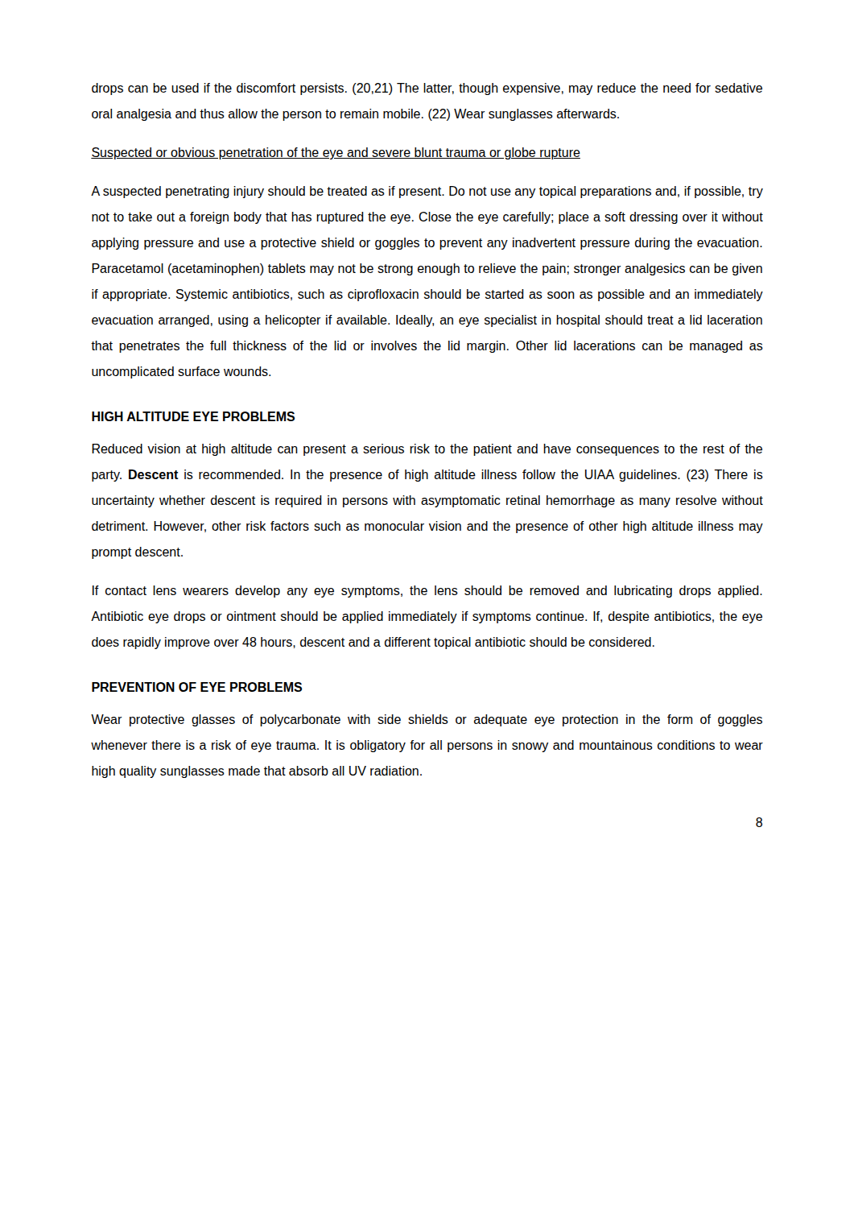drops can be used if the discomfort persists. (20,21) The latter, though expensive, may reduce the need for sedative oral analgesia and thus allow the person to remain mobile. (22) Wear sunglasses afterwards.
Suspected or obvious penetration of the eye and severe blunt trauma or globe rupture
A suspected penetrating injury should be treated as if present. Do not use any topical preparations and, if possible, try not to take out a foreign body that has ruptured the eye. Close the eye carefully; place a soft dressing over it without applying pressure and use a protective shield or goggles to prevent any inadvertent pressure during the evacuation. Paracetamol (acetaminophen) tablets may not be strong enough to relieve the pain; stronger analgesics can be given if appropriate. Systemic antibiotics, such as ciprofloxacin should be started as soon as possible and an immediately evacuation arranged, using a helicopter if available. Ideally, an eye specialist in hospital should treat a lid laceration that penetrates the full thickness of the lid or involves the lid margin. Other lid lacerations can be managed as uncomplicated surface wounds.
HIGH ALTITUDE EYE PROBLEMS
Reduced vision at high altitude can present a serious risk to the patient and have consequences to the rest of the party. Descent is recommended. In the presence of high altitude illness follow the UIAA guidelines. (23) There is uncertainty whether descent is required in persons with asymptomatic retinal hemorrhage as many resolve without detriment. However, other risk factors such as monocular vision and the presence of other high altitude illness may prompt descent.
If contact lens wearers develop any eye symptoms, the lens should be removed and lubricating drops applied. Antibiotic eye drops or ointment should be applied immediately if symptoms continue. If, despite antibiotics, the eye does rapidly improve over 48 hours, descent and a different topical antibiotic should be considered.
PREVENTION OF EYE PROBLEMS
Wear protective glasses of polycarbonate with side shields or adequate eye protection in the form of goggles whenever there is a risk of eye trauma. It is obligatory for all persons in snowy and mountainous conditions to wear high quality sunglasses made that absorb all UV radiation.
8